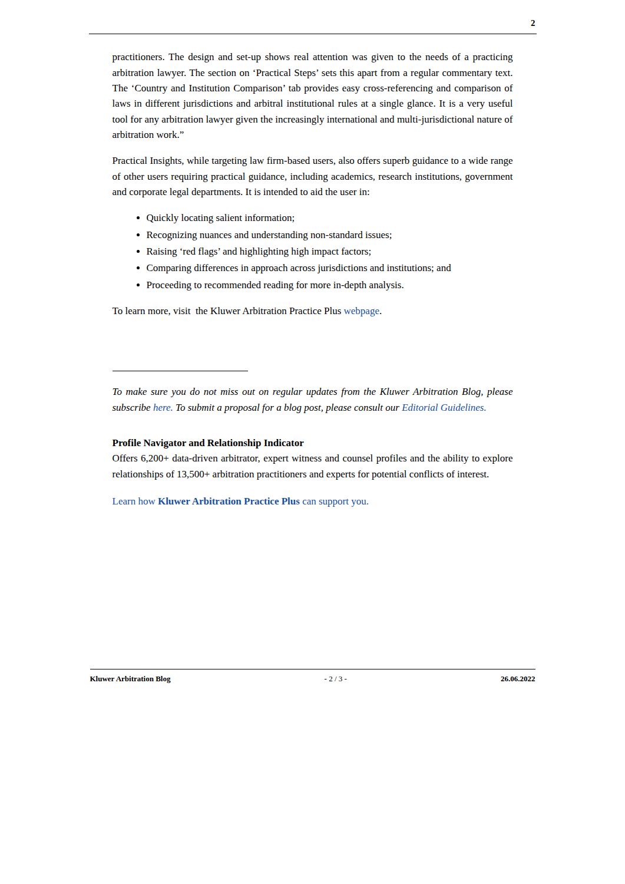2
practitioners. The design and set-up shows real attention was given to the needs of a practicing arbitration lawyer. The section on ‘Practical Steps’ sets this apart from a regular commentary text. The ‘Country and Institution Comparison’ tab provides easy cross-referencing and comparison of laws in different jurisdictions and arbitral institutional rules at a single glance. It is a very useful tool for any arbitration lawyer given the increasingly international and multi-jurisdictional nature of arbitration work.”
Practical Insights, while targeting law firm-based users, also offers superb guidance to a wide range of other users requiring practical guidance, including academics, research institutions, government and corporate legal departments. It is intended to aid the user in:
Quickly locating salient information;
Recognizing nuances and understanding non-standard issues;
Raising ‘red flags’ and highlighting high impact factors;
Comparing differences in approach across jurisdictions and institutions; and
Proceeding to recommended reading for more in-depth analysis.
To learn more, visit the Kluwer Arbitration Practice Plus webpage.
To make sure you do not miss out on regular updates from the Kluwer Arbitration Blog, please subscribe here. To submit a proposal for a blog post, please consult our Editorial Guidelines.
Profile Navigator and Relationship Indicator
Offers 6,200+ data-driven arbitrator, expert witness and counsel profiles and the ability to explore relationships of 13,500+ arbitration practitioners and experts for potential conflicts of interest.
Learn how Kluwer Arbitration Practice Plus can support you.
Kluwer Arbitration Blog
- 2 / 3 -
26.06.2022